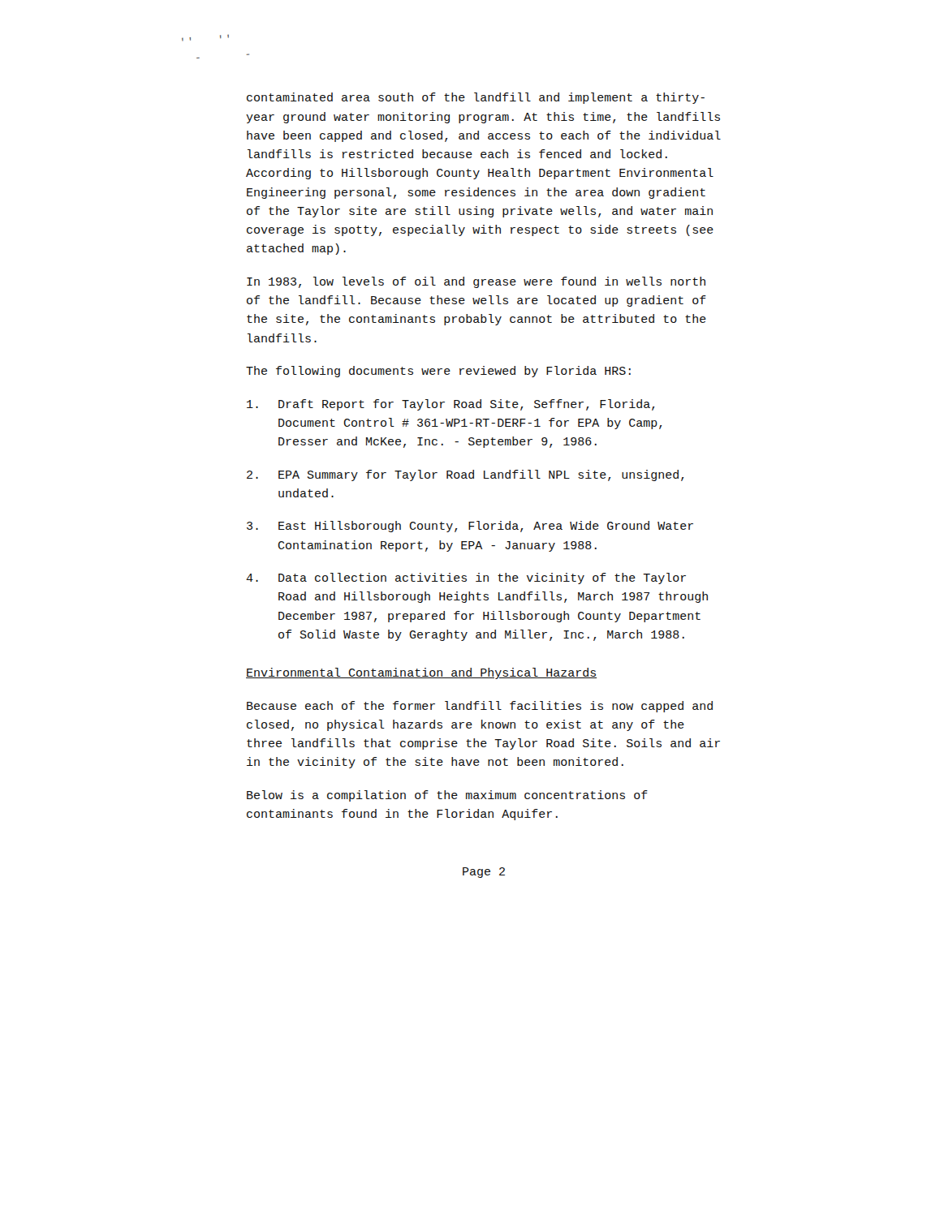'' ''
- -
contaminated area south of the landfill and implement a thirty-year ground water monitoring program. At this time, the landfills have been capped and closed, and access to each of the individual landfills is restricted because each is fenced and locked. According to Hillsborough County Health Department Environmental Engineering personal, some residences in the area down gradient of the Taylor site are still using private wells, and water main coverage is spotty, especially with respect to side streets (see attached map).
In 1983, low levels of oil and grease were found in wells north of the landfill. Because these wells are located up gradient of the site, the contaminants probably cannot be attributed to the landfills.
The following documents were reviewed by Florida HRS:
1. Draft Report for Taylor Road Site, Seffner, Florida, Document Control # 361-WP1-RT-DERF-1 for EPA by Camp, Dresser and McKee, Inc. - September 9, 1986.
2. EPA Summary for Taylor Road Landfill NPL site, unsigned, undated.
3. East Hillsborough County, Florida, Area Wide Ground Water Contamination Report, by EPA - January 1988.
4. Data collection activities in the vicinity of the Taylor Road and Hillsborough Heights Landfills, March 1987 through December 1987, prepared for Hillsborough County Department of Solid Waste by Geraghty and Miller, Inc., March 1988.
Environmental Contamination and Physical Hazards
Because each of the former landfill facilities is now capped and closed, no physical hazards are known to exist at any of the three landfills that comprise the Taylor Road Site. Soils and air in the vicinity of the site have not been monitored.
Below is a compilation of the maximum concentrations of contaminants found in the Floridan Aquifer.
Page 2